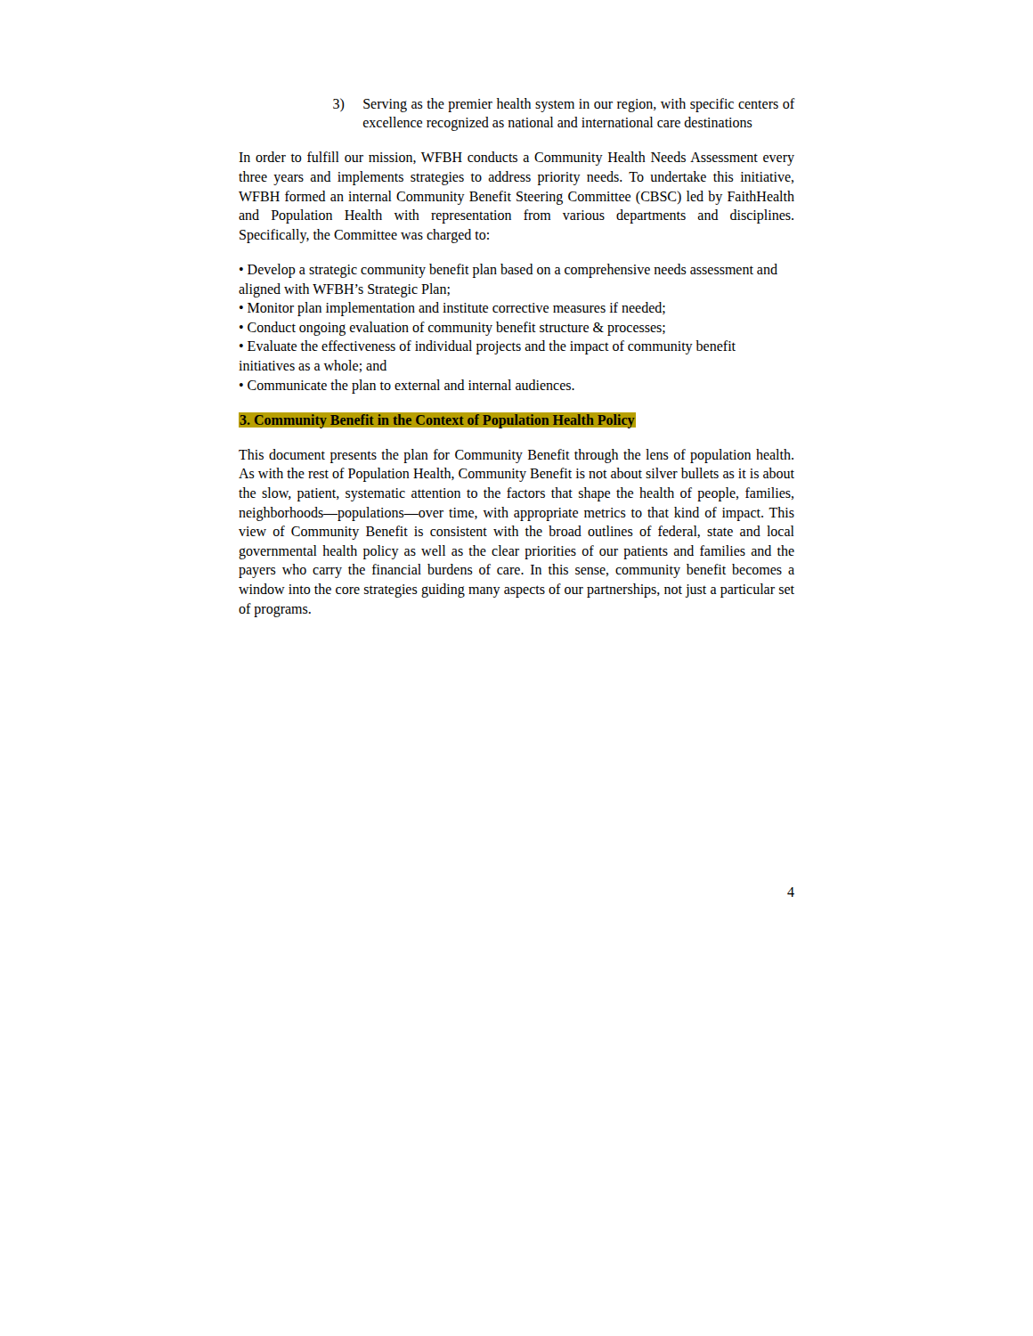3) Serving as the premier health system in our region, with specific centers of excellence recognized as national and international care destinations
In order to fulfill our mission, WFBH conducts a Community Health Needs Assessment every three years and implements strategies to address priority needs. To undertake this initiative, WFBH formed an internal Community Benefit Steering Committee (CBSC) led by FaithHealth and Population Health with representation from various departments and disciplines. Specifically, the Committee was charged to:
• Develop a strategic community benefit plan based on a comprehensive needs assessment and aligned with WFBH’s Strategic Plan;
• Monitor plan implementation and institute corrective measures if needed;
• Conduct ongoing evaluation of community benefit structure & processes;
• Evaluate the effectiveness of individual projects and the impact of community benefit initiatives as a whole; and
• Communicate the plan to external and internal audiences.
3. Community Benefit in the Context of Population Health Policy
This document presents the plan for Community Benefit through the lens of population health. As with the rest of Population Health, Community Benefit is not about silver bullets as it is about the slow, patient, systematic attention to the factors that shape the health of people, families, neighborhoods—populations—over time, with appropriate metrics to that kind of impact. This view of Community Benefit is consistent with the broad outlines of federal, state and local governmental health policy as well as the clear priorities of our patients and families and the payers who carry the financial burdens of care. In this sense, community benefit becomes a window into the core strategies guiding many aspects of our partnerships, not just a particular set of programs.
4